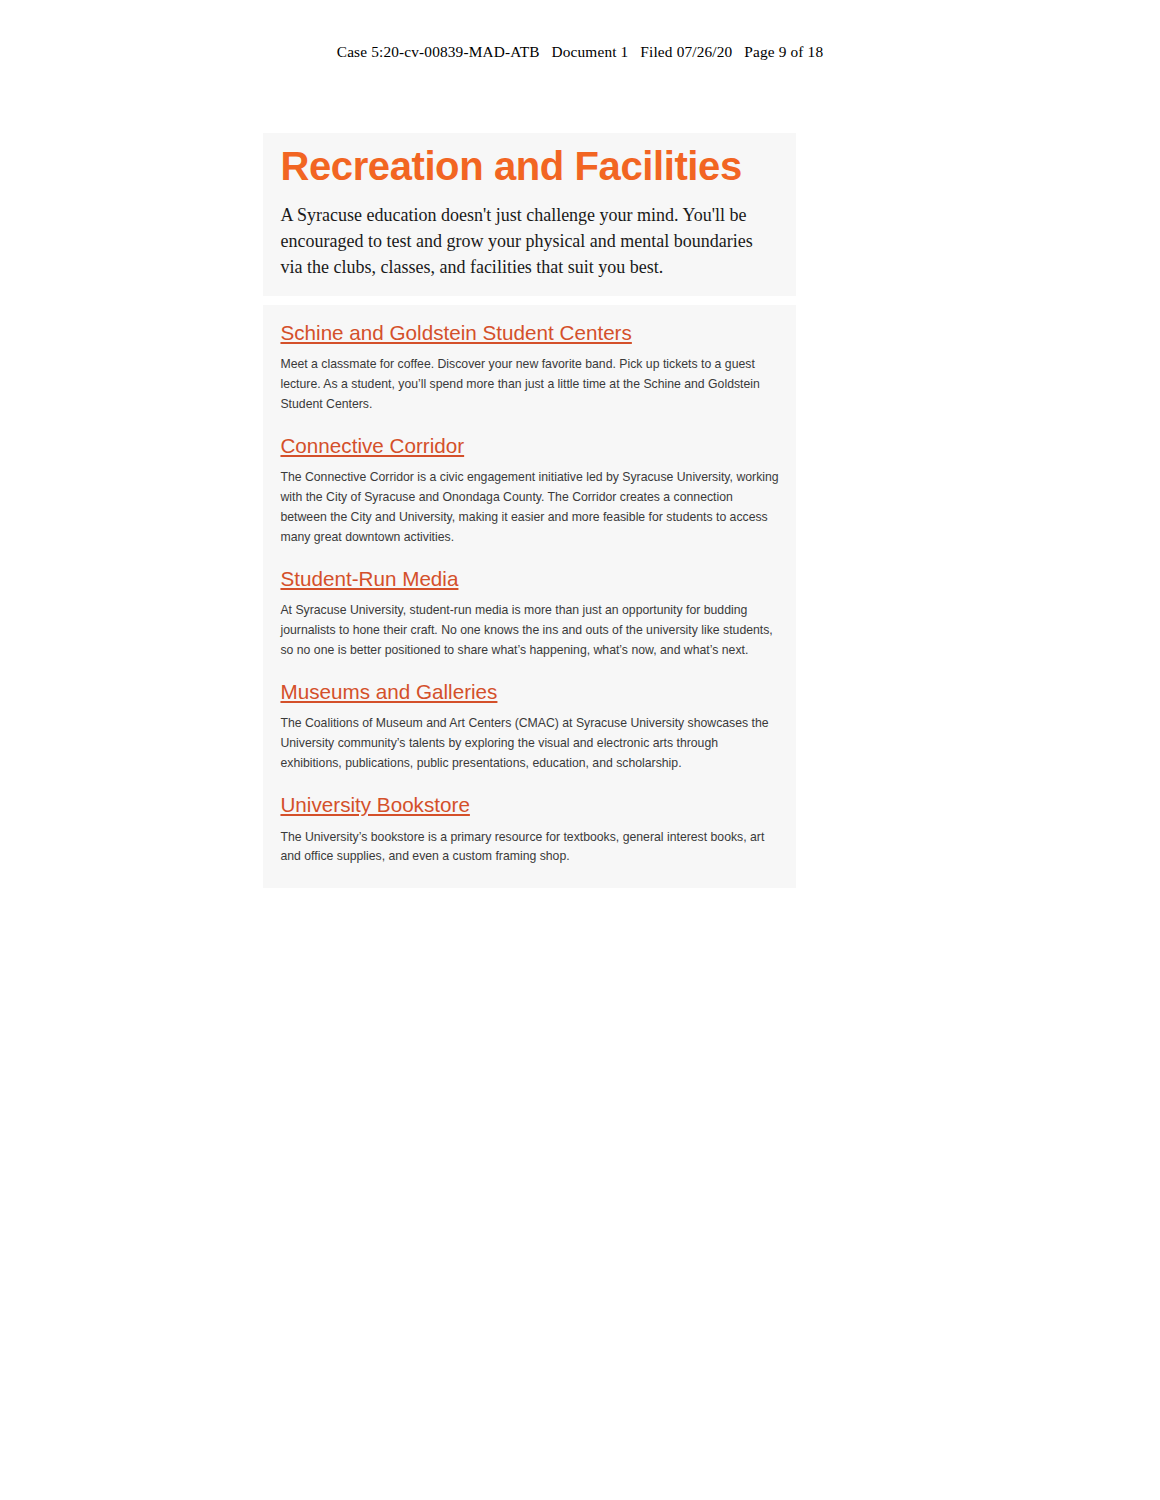Case 5:20-cv-00839-MAD-ATB Document 1 Filed 07/26/20 Page 9 of 18
Recreation and Facilities
A Syracuse education doesn't just challenge your mind. You'll be encouraged to test and grow your physical and mental boundaries via the clubs, classes, and facilities that suit you best.
Schine and Goldstein Student Centers
Meet a classmate for coffee. Discover your new favorite band. Pick up tickets to a guest lecture. As a student, you’ll spend more than just a little time at the Schine and Goldstein Student Centers.
Connective Corridor
The Connective Corridor is a civic engagement initiative led by Syracuse University, working with the City of Syracuse and Onondaga County. The Corridor creates a connection between the City and University, making it easier and more feasible for students to access many great downtown activities.
Student-Run Media
At Syracuse University, student-run media is more than just an opportunity for budding journalists to hone their craft. No one knows the ins and outs of the university like students, so no one is better positioned to share what’s happening, what’s now, and what’s next.
Museums and Galleries
The Coalitions of Museum and Art Centers (CMAC) at Syracuse University showcases the University community’s talents by exploring the visual and electronic arts through exhibitions, publications, public presentations, education, and scholarship.
University Bookstore
The University’s bookstore is a primary resource for textbooks, general interest books, art and office supplies, and even a custom framing shop.